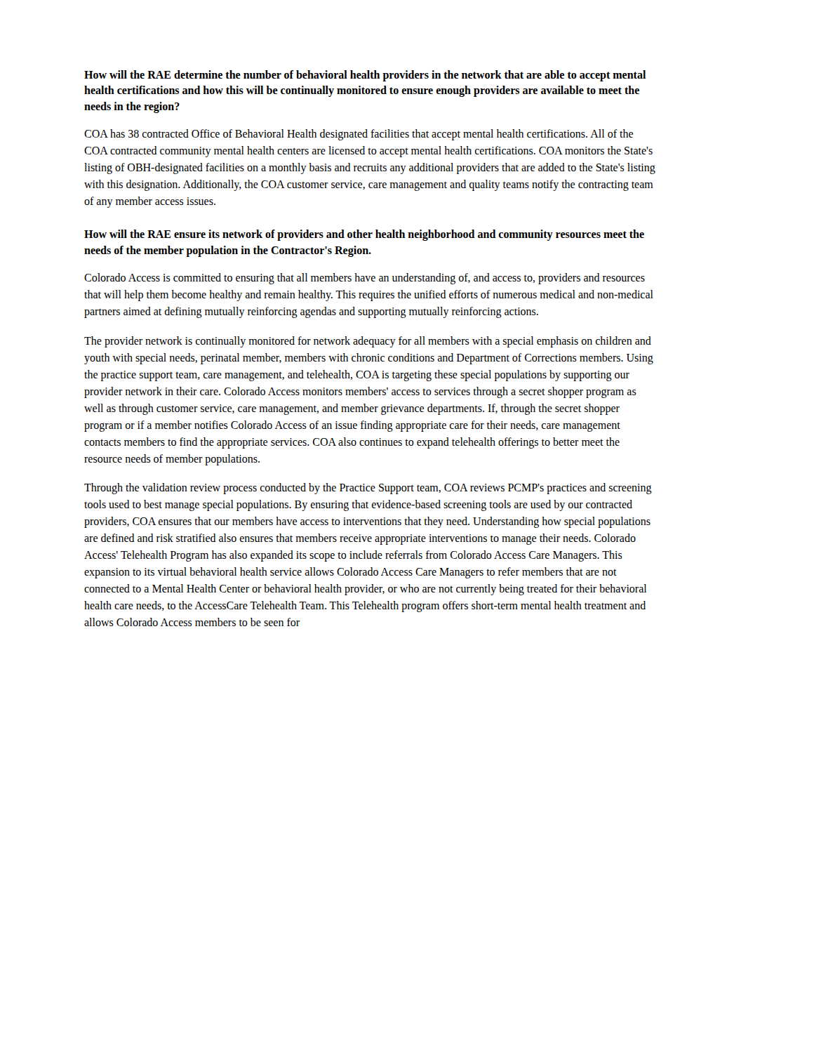How will the RAE determine the number of behavioral health providers in the network that are able to accept mental health certifications and how this will be continually monitored to ensure enough providers are available to meet the needs in the region?
COA has 38 contracted Office of Behavioral Health designated facilities that accept mental health certifications. All of the COA contracted community mental health centers are licensed to accept mental health certifications. COA monitors the State's listing of OBH-designated facilities on a monthly basis and recruits any additional providers that are added to the State's listing with this designation. Additionally, the COA customer service, care management and quality teams notify the contracting team of any member access issues.
How will the RAE ensure its network of providers and other health neighborhood and community resources meet the needs of the member population in the Contractor's Region.
Colorado Access is committed to ensuring that all members have an understanding of, and access to, providers and resources that will help them become healthy and remain healthy. This requires the unified efforts of numerous medical and non-medical partners aimed at defining mutually reinforcing agendas and supporting mutually reinforcing actions.
The provider network is continually monitored for network adequacy for all members with a special emphasis on children and youth with special needs, perinatal member, members with chronic conditions and Department of Corrections members. Using the practice support team, care management, and telehealth, COA is targeting these special populations by supporting our provider network in their care. Colorado Access monitors members' access to services through a secret shopper program as well as through customer service, care management, and member grievance departments. If, through the secret shopper program or if a member notifies Colorado Access of an issue finding appropriate care for their needs, care management contacts members to find the appropriate services. COA also continues to expand telehealth offerings to better meet the resource needs of member populations.
Through the validation review process conducted by the Practice Support team, COA reviews PCMP's practices and screening tools used to best manage special populations. By ensuring that evidence-based screening tools are used by our contracted providers, COA ensures that our members have access to interventions that they need. Understanding how special populations are defined and risk stratified also ensures that members receive appropriate interventions to manage their needs. Colorado Access' Telehealth Program has also expanded its scope to include referrals from Colorado Access Care Managers. This expansion to its virtual behavioral health service allows Colorado Access Care Managers to refer members that are not connected to a Mental Health Center or behavioral health provider, or who are not currently being treated for their behavioral health care needs, to the AccessCare Telehealth Team. This Telehealth program offers short-term mental health treatment and allows Colorado Access members to be seen for